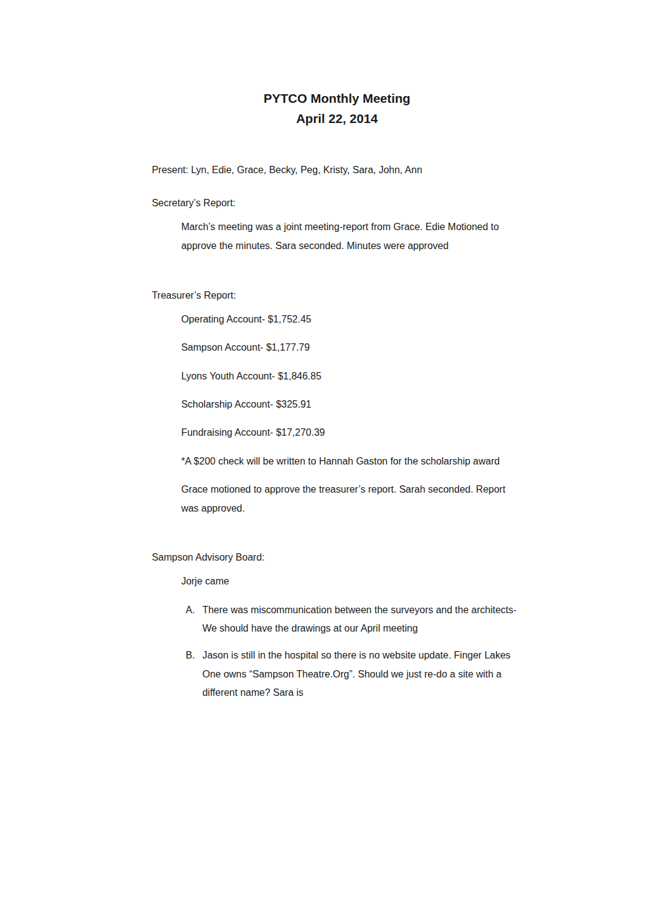PYTCO Monthly Meeting
April 22, 2014
Present: Lyn, Edie, Grace, Becky, Peg, Kristy, Sara, John, Ann
Secretary’s Report:
March’s meeting was a joint meeting-report from Grace. Edie Motioned to approve the minutes. Sara seconded. Minutes were approved
Treasurer’s Report:
Operating Account- $1,752.45
Sampson Account- $1,177.79
Lyons Youth Account- $1,846.85
Scholarship Account- $325.91
Fundraising Account- $17,270.39
*A $200 check will be written to Hannah Gaston for the scholarship award
Grace motioned to approve the treasurer’s report. Sarah seconded. Report was approved.
Sampson Advisory Board:
Jorje came
There was miscommunication between the surveyors and the architects- We should have the drawings at our April meeting
Jason is still in the hospital so there is no website update. Finger Lakes One owns “Sampson Theatre.Org”. Should we just re-do a site with a different name? Sara is